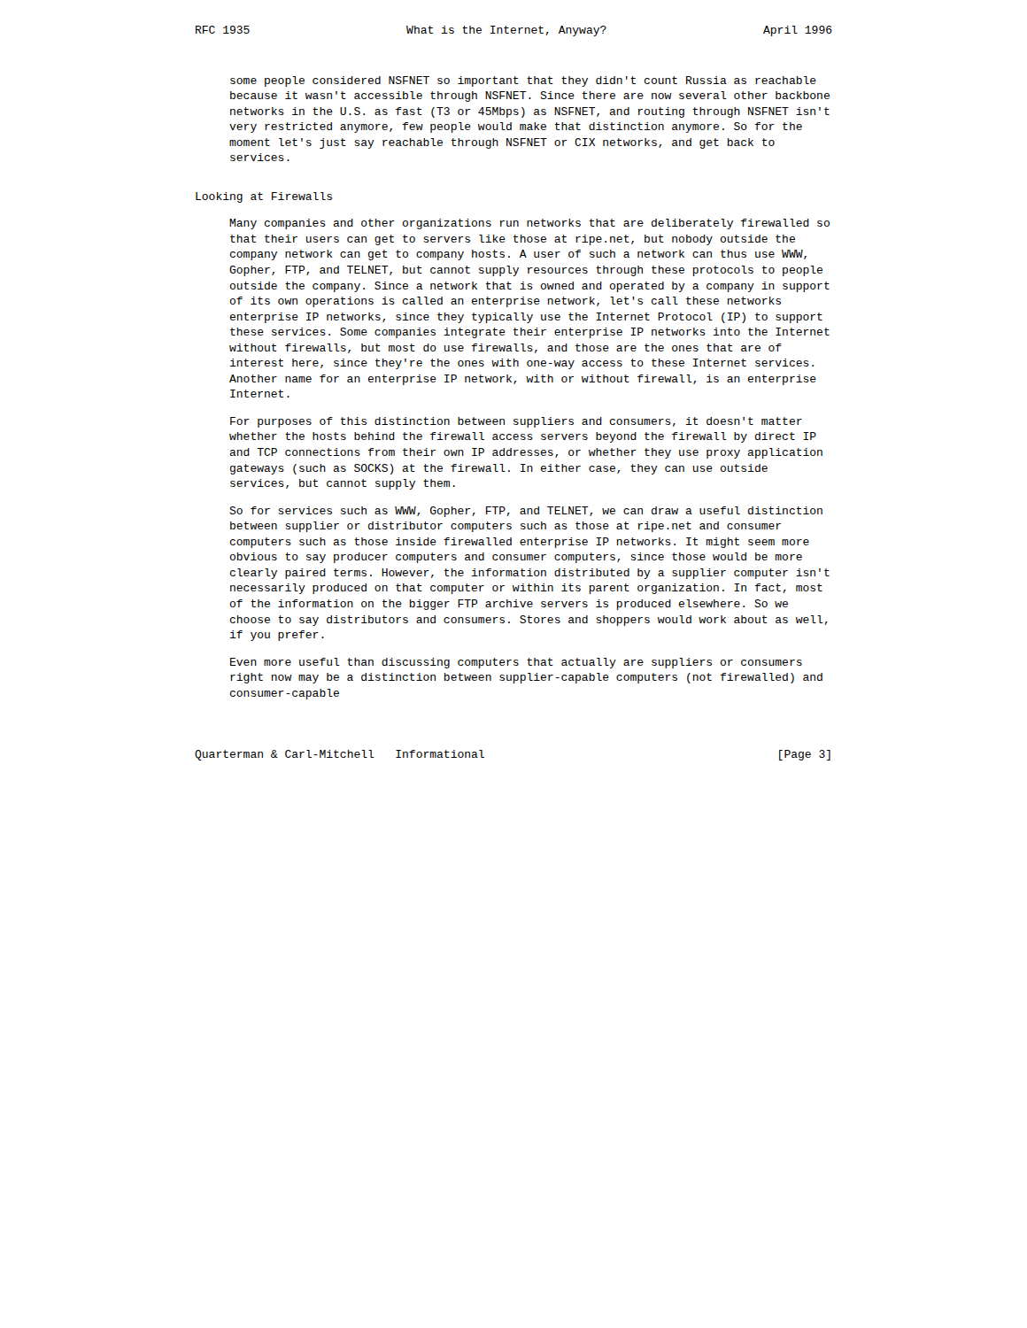RFC 1935 What is the Internet, Anyway? April 1996
some people considered NSFNET so important that they didn't count Russia as reachable because it wasn't accessible through NSFNET. Since there are now several other backbone networks in the U.S. as fast (T3 or 45Mbps) as NSFNET, and routing through NSFNET isn't very restricted anymore, few people would make that distinction anymore. So for the moment let's just say reachable through NSFNET or CIX networks, and get back to services.
Looking at Firewalls
Many companies and other organizations run networks that are deliberately firewalled so that their users can get to servers like those at ripe.net, but nobody outside the company network can get to company hosts. A user of such a network can thus use WWW, Gopher, FTP, and TELNET, but cannot supply resources through these protocols to people outside the company. Since a network that is owned and operated by a company in support of its own operations is called an enterprise network, let's call these networks enterprise IP networks, since they typically use the Internet Protocol (IP) to support these services. Some companies integrate their enterprise IP networks into the Internet without firewalls, but most do use firewalls, and those are the ones that are of interest here, since they're the ones with one-way access to these Internet services. Another name for an enterprise IP network, with or without firewall, is an enterprise Internet.
For purposes of this distinction between suppliers and consumers, it doesn't matter whether the hosts behind the firewall access servers beyond the firewall by direct IP and TCP connections from their own IP addresses, or whether they use proxy application gateways (such as SOCKS) at the firewall. In either case, they can use outside services, but cannot supply them.
So for services such as WWW, Gopher, FTP, and TELNET, we can draw a useful distinction between supplier or distributor computers such as those at ripe.net and consumer computers such as those inside firewalled enterprise IP networks. It might seem more obvious to say producer computers and consumer computers, since those would be more clearly paired terms. However, the information distributed by a supplier computer isn't necessarily produced on that computer or within its parent organization. In fact, most of the information on the bigger FTP archive servers is produced elsewhere. So we choose to say distributors and consumers. Stores and shoppers would work about as well, if you prefer.
Even more useful than discussing computers that actually are suppliers or consumers right now may be a distinction between supplier-capable computers (not firewalled) and consumer-capable
Quarterman & Carl-Mitchell Informational [Page 3]